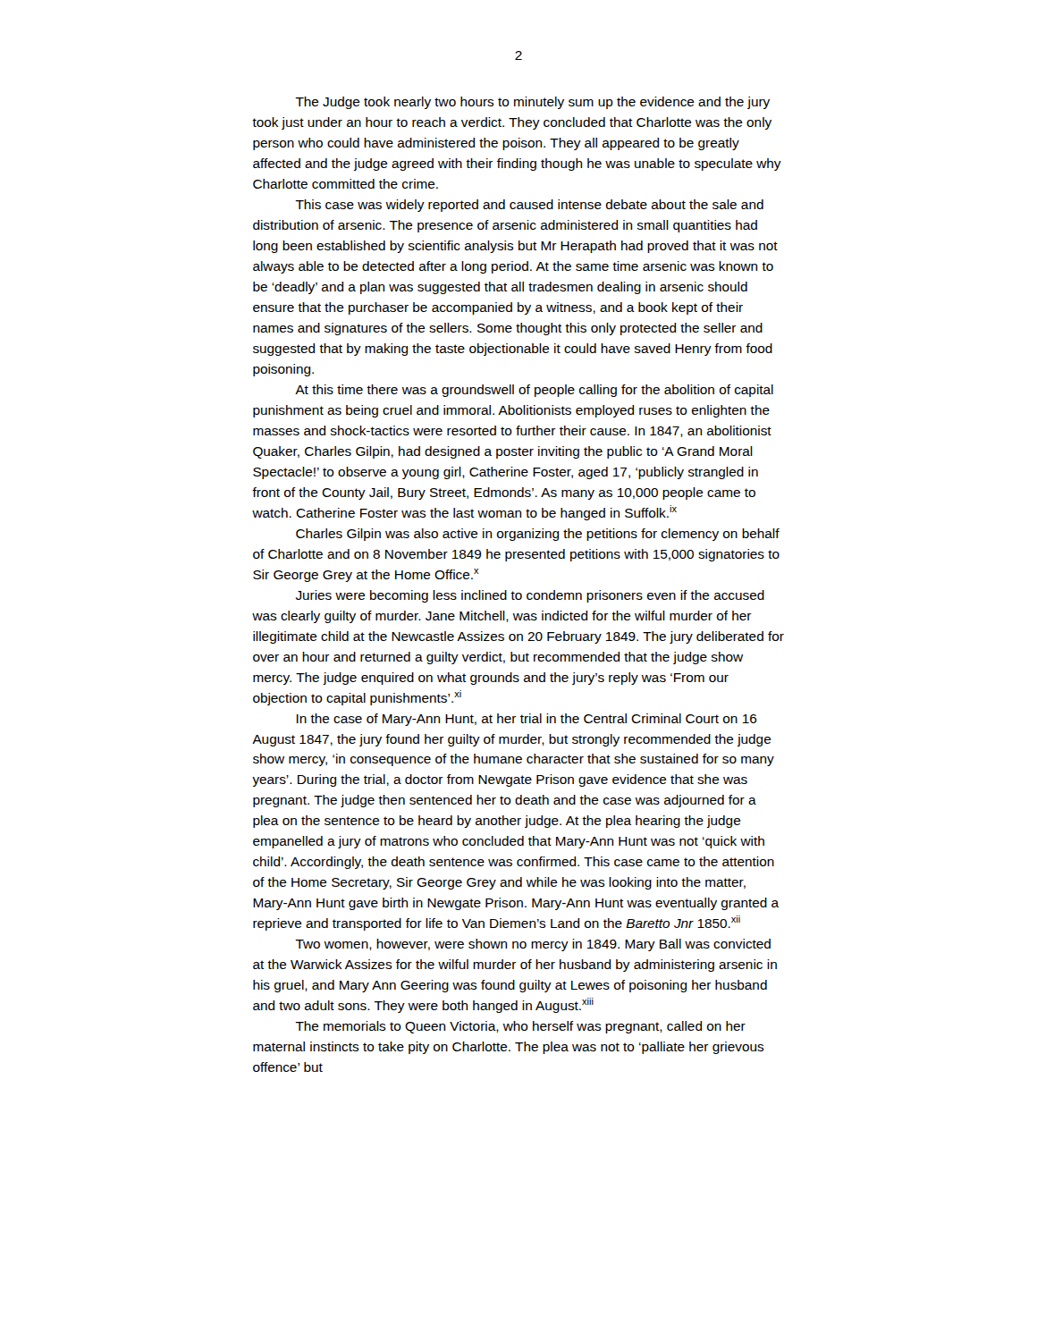2
The Judge took nearly two hours to minutely sum up the evidence and the jury took just under an hour to reach a verdict. They concluded that Charlotte was the only person who could have administered the poison. They all appeared to be greatly affected and the judge agreed with their finding though he was unable to speculate why Charlotte committed the crime.
This case was widely reported and caused intense debate about the sale and distribution of arsenic. The presence of arsenic administered in small quantities had long been established by scientific analysis but Mr Herapath had proved that it was not always able to be detected after a long period. At the same time arsenic was known to be ‘deadly’ and a plan was suggested that all tradesmen dealing in arsenic should ensure that the purchaser be accompanied by a witness, and a book kept of their names and signatures of the sellers. Some thought this only protected the seller and suggested that by making the taste objectionable it could have saved Henry from food poisoning.
At this time there was a groundswell of people calling for the abolition of capital punishment as being cruel and immoral. Abolitionists employed ruses to enlighten the masses and shock-tactics were resorted to further their cause. In 1847, an abolitionist Quaker, Charles Gilpin, had designed a poster inviting the public to ‘A Grand Moral Spectacle!’ to observe a young girl, Catherine Foster, aged 17, ‘publicly strangled in front of the County Jail, Bury Street, Edmonds’. As many as 10,000 people came to watch. Catherine Foster was the last woman to be hanged in Suffolk.ix
Charles Gilpin was also active in organizing the petitions for clemency on behalf of Charlotte and on 8 November 1849 he presented petitions with 15,000 signatories to Sir George Grey at the Home Office.x
Juries were becoming less inclined to condemn prisoners even if the accused was clearly guilty of murder. Jane Mitchell, was indicted for the wilful murder of her illegitimate child at the Newcastle Assizes on 20 February 1849. The jury deliberated for over an hour and returned a guilty verdict, but recommended that the judge show mercy. The judge enquired on what grounds and the jury’s reply was ‘From our objection to capital punishments’.xi
In the case of Mary-Ann Hunt, at her trial in the Central Criminal Court on 16 August 1847, the jury found her guilty of murder, but strongly recommended the judge show mercy, ‘in consequence of the humane character that she sustained for so many years’. During the trial, a doctor from Newgate Prison gave evidence that she was pregnant. The judge then sentenced her to death and the case was adjourned for a plea on the sentence to be heard by another judge. At the plea hearing the judge empanelled a jury of matrons who concluded that Mary-Ann Hunt was not ‘quick with child’. Accordingly, the death sentence was confirmed. This case came to the attention of the Home Secretary, Sir George Grey and while he was looking into the matter, Mary-Ann Hunt gave birth in Newgate Prison. Mary-Ann Hunt was eventually granted a reprieve and transported for life to Van Diemen’s Land on the Baretto Jnr 1850.xii
Two women, however, were shown no mercy in 1849. Mary Ball was convicted at the Warwick Assizes for the wilful murder of her husband by administering arsenic in his gruel, and Mary Ann Geering was found guilty at Lewes of poisoning her husband and two adult sons. They were both hanged in August.xiii
The memorials to Queen Victoria, who herself was pregnant, called on her maternal instincts to take pity on Charlotte. The plea was not to ‘palliate her grievous offence’ but